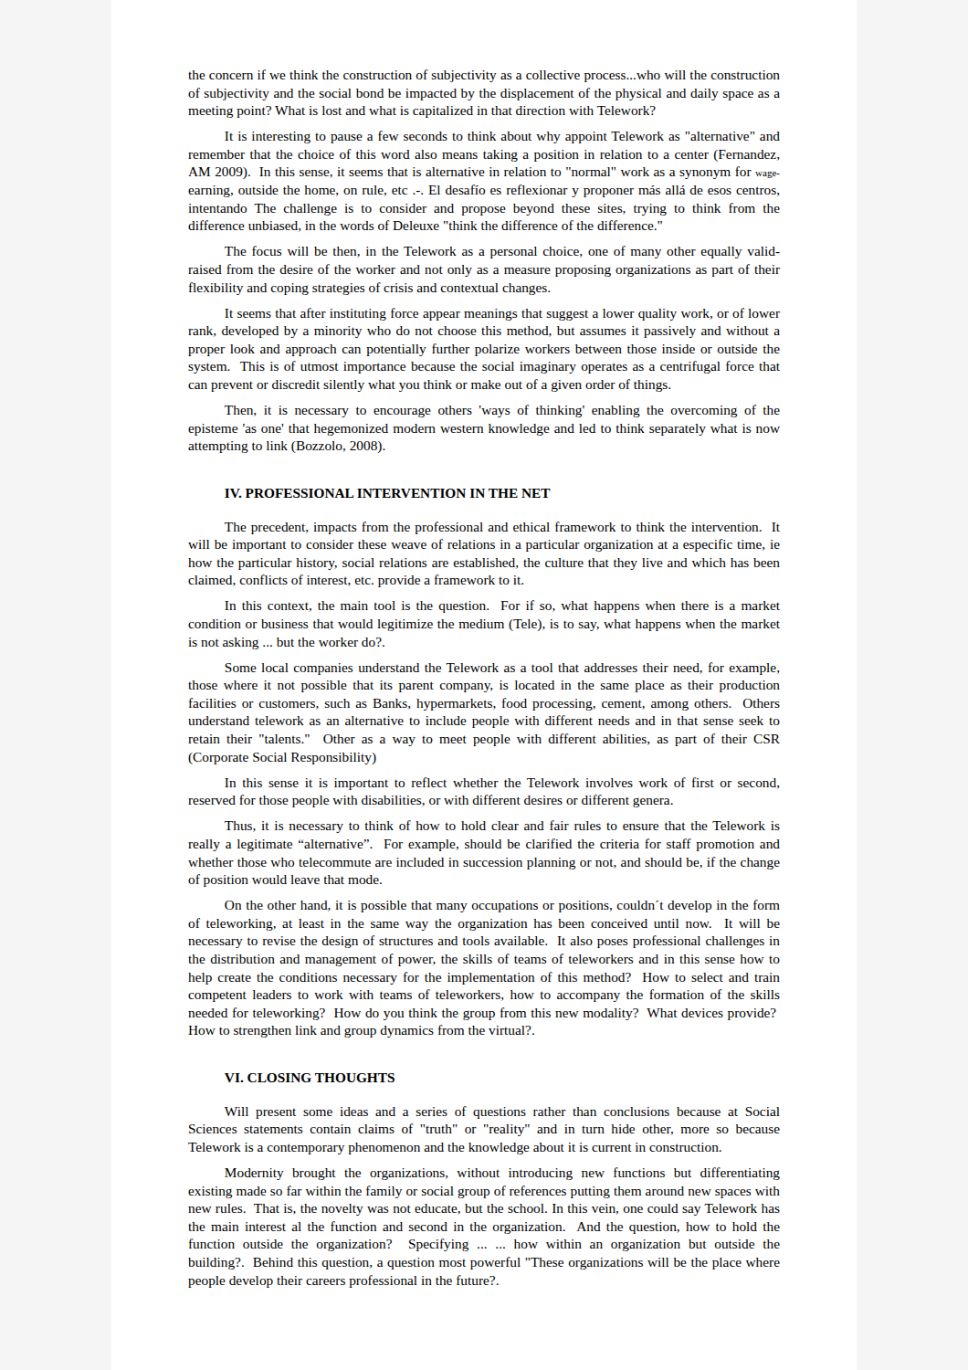the concern if we think the construction of subjectivity as a collective process...who will the construction of subjectivity and the social bond be impacted by the displacement of the physical and daily space as a meeting point? What is lost and what is capitalized in that direction with Telework?
It is interesting to pause a few seconds to think about why appoint Telework as "alternative" and remember that the choice of this word also means taking a position in relation to a center (Fernandez, AM 2009). In this sense, it seems that is alternative in relation to "normal" work as a synonym for wage-earning, outside the home, on rule, etc .-. El desafío es reflexionar y proponer más allá de esos centros, intentando The challenge is to consider and propose beyond these sites, trying to think from the difference unbiased, in the words of Deleuxe "think the difference of the difference."
The focus will be then, in the Telework as a personal choice, one of many other equally valid-raised from the desire of the worker and not only as a measure proposing organizations as part of their flexibility and coping strategies of crisis and contextual changes.
It seems that after instituting force appear meanings that suggest a lower quality work, or of lower rank, developed by a minority who do not choose this method, but assumes it passively and without a proper look and approach can potentially further polarize workers between those inside or outside the system. This is of utmost importance because the social imaginary operates as a centrifugal force that can prevent or discredit silently what you think or make out of a given order of things.
Then, it is necessary to encourage others 'ways of thinking' enabling the overcoming of the episteme 'as one' that hegemonized modern western knowledge and led to think separately what is now attempting to link (Bozzolo, 2008).
IV. PROFESSIONAL INTERVENTION IN THE NET
The precedent, impacts from the professional and ethical framework to think the intervention. It will be important to consider these weave of relations in a particular organization at a especific time, ie how the particular history, social relations are established, the culture that they live and which has been claimed, conflicts of interest, etc. provide a framework to it.
In this context, the main tool is the question. For if so, what happens when there is a market condition or business that would legitimize the medium (Tele), is to say, what happens when the market is not asking ... but the worker do?.
Some local companies understand the Telework as a tool that addresses their need, for example, those where it not possible that its parent company, is located in the same place as their production facilities or customers, such as Banks, hypermarkets, food processing, cement, among others. Others understand telework as an alternative to include people with different needs and in that sense seek to retain their "talents." Other as a way to meet people with different abilities, as part of their CSR (Corporate Social Responsibility)
In this sense it is important to reflect whether the Telework involves work of first or second, reserved for those people with disabilities, or with different desires or different genera.
Thus, it is necessary to think of how to hold clear and fair rules to ensure that the Telework is really a legitimate “alternative”. For example, should be clarified the criteria for staff promotion and whether those who telecommute are included in succession planning or not, and should be, if the change of position would leave that mode.
On the other hand, it is possible that many occupations or positions, couldn´t develop in the form of teleworking, at least in the same way the organization has been conceived until now. It will be necessary to revise the design of structures and tools available. It also poses professional challenges in the distribution and management of power, the skills of teams of teleworkers and in this sense how to help create the conditions necessary for the implementation of this method? How to select and train competent leaders to work with teams of teleworkers, how to accompany the formation of the skills needed for teleworking? How do you think the group from this new modality? What devices provide? How to strengthen link and group dynamics from the virtual?.
VI. CLOSING THOUGHTS
Will present some ideas and a series of questions rather than conclusions because at Social Sciences statements contain claims of "truth" or "reality" and in turn hide other, more so because Telework is a contemporary phenomenon and the knowledge about it is current in construction.
Modernity brought the organizations, without introducing new functions but differentiating existing made so far within the family or social group of references putting them around new spaces with new rules. That is, the novelty was not educate, but the school. In this vein, one could say Telework has the main interest al the function and second in the organization. And the question, how to hold the function outside the organization? Specifying ... ... how within an organization but outside the building?. Behind this question, a question most powerful "These organizations will be the place where people develop their careers professional in the future?.